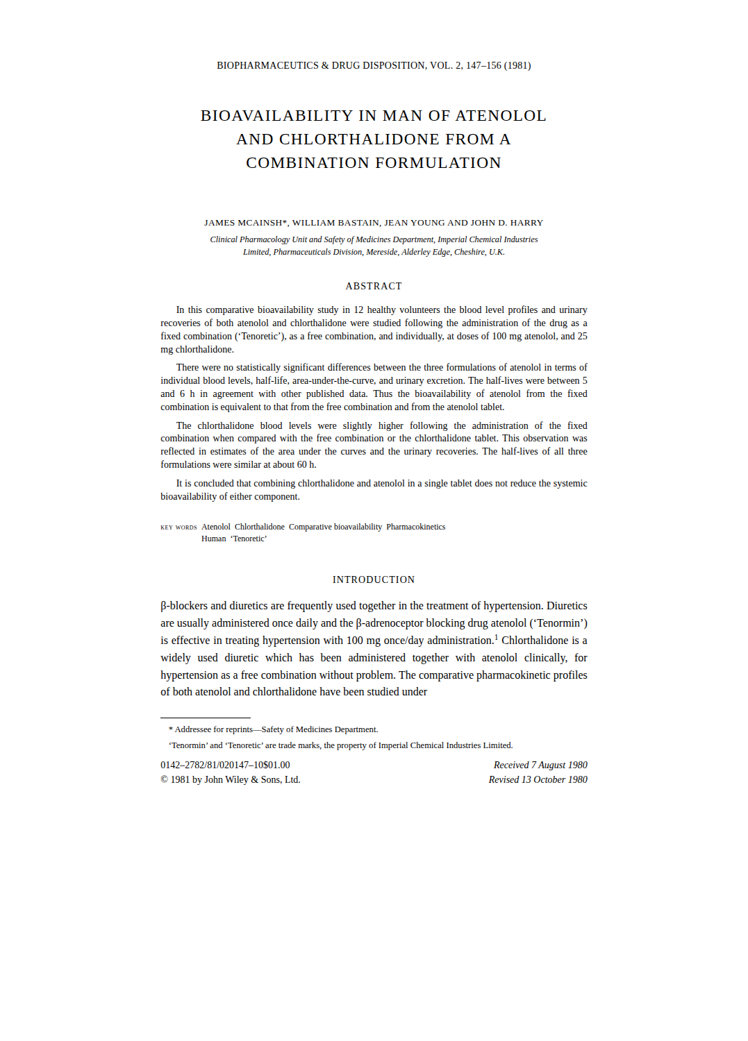BIOPHARMACEUTICS & DRUG DISPOSITION, VOL. 2, 147–156 (1981)
BIOAVAILABILITY IN MAN OF ATENOLOL
AND CHLORTHALIDONE FROM A
COMBINATION FORMULATION
JAMES MCAINSH*, WILLIAM BASTAIN, JEAN YOUNG AND JOHN D. HARRY
Clinical Pharmacology Unit and Safety of Medicines Department, Imperial Chemical Industries
Limited, Pharmaceuticals Division, Mereside, Alderley Edge, Cheshire, U.K.
ABSTRACT
In this comparative bioavailability study in 12 healthy volunteers the blood level profiles and urinary recoveries of both atenolol and chlorthalidone were studied following the administration of the drug as a fixed combination (‘Tenoretic’), as a free combination, and individually, at doses of 100 mg atenolol, and 25 mg chlorthalidone.
There were no statistically significant differences between the three formulations of atenolol in terms of individual blood levels, half-life, area-under-the-curve, and urinary excretion. The half-lives were between 5 and 6 h in agreement with other published data. Thus the bioavailability of atenolol from the fixed combination is equivalent to that from the free combination and from the atenolol tablet.
The chlorthalidone blood levels were slightly higher following the administration of the fixed combination when compared with the free combination or the chlorthalidone tablet. This observation was reflected in estimates of the area under the curves and the urinary recoveries. The half-lives of all three formulations were similar at about 60 h.
It is concluded that combining chlorthalidone and atenolol in a single tablet does not reduce the systemic bioavailability of either component.
key words Atenolol Chlorthalidone Comparative bioavailability Pharmacokinetics Human ‘Tenoretic’
INTRODUCTION
β-blockers and diuretics are frequently used together in the treatment of hypertension. Diuretics are usually administered once daily and the β-adrenoceptor blocking drug atenolol (‘Tenormin’) is effective in treating hypertension with 100 mg once/day administration.1 Chlorthalidone is a widely used diuretic which has been administered together with atenolol clinically, for hypertension as a free combination without problem. The comparative pharmacokinetic profiles of both atenolol and chlorthalidone have been studied under
* Addressee for reprints—Safety of Medicines Department.
‘Tenormin’ and ‘Tenoretic’ are trade marks, the property of Imperial Chemical Industries Limited.
0142–2782/81/020147–10$01.00
© 1981 by John Wiley & Sons, Ltd.
Received 7 August 1980
Revised 13 October 1980